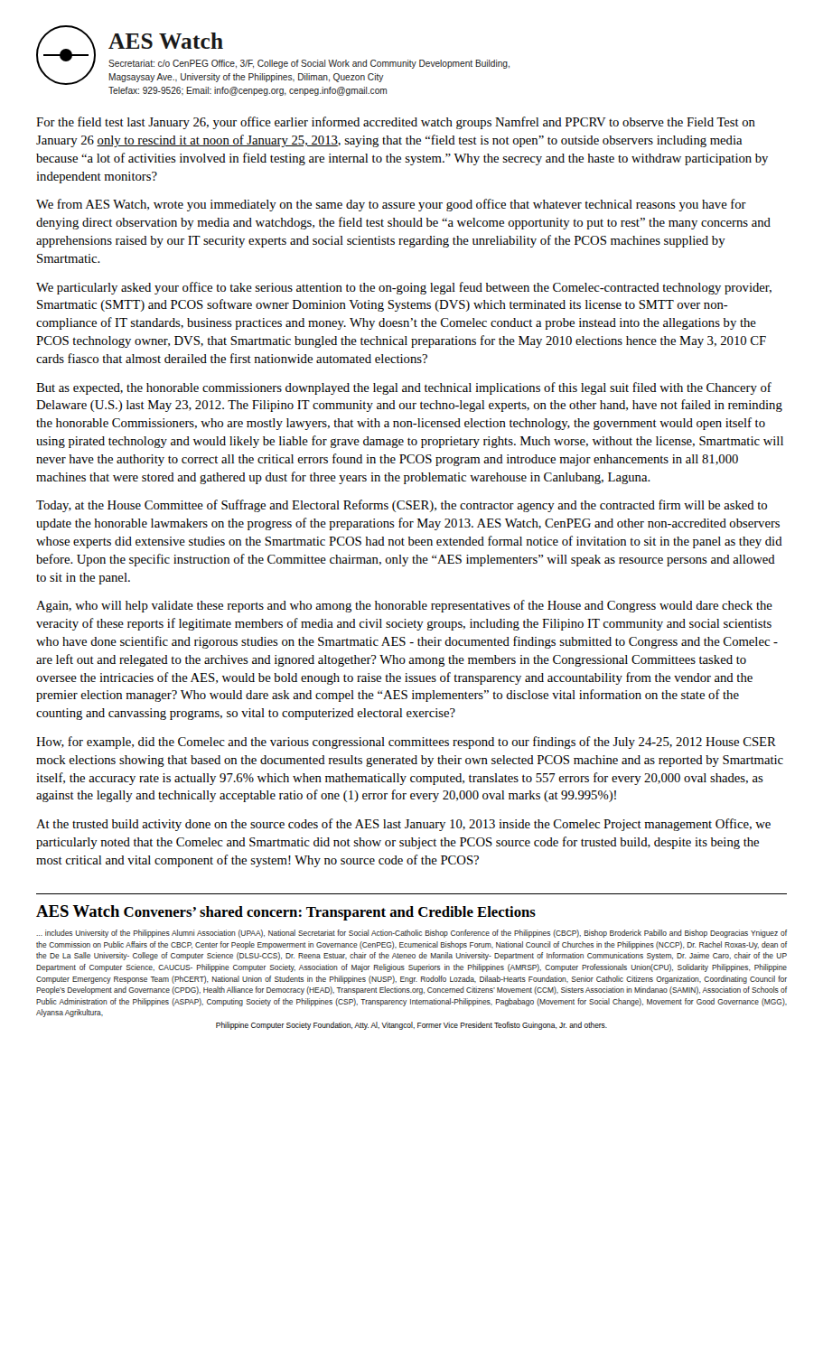AES Watch
Secretariat: c/o CenPEG Office, 3/F, College of Social Work and Community Development Building,
Magsaysay Ave., University of the Philippines, Diliman, Quezon City
Telefax: 929-9526; Email: info@cenpeg.org, cenpeg.info@gmail.com
For the field test last January 26, your office earlier informed accredited watch groups Namfrel and PPCRV to observe the Field Test on January 26 only to rescind it at noon of January 25, 2013, saying that the “field test is not open” to outside observers including media because “a lot of activities involved in field testing are internal to the system.” Why the secrecy and the haste to withdraw participation by independent monitors?
We from AES Watch, wrote you immediately on the same day to assure your good office that whatever technical reasons you have for denying direct observation by media and watchdogs, the field test should be “a welcome opportunity to put to rest” the many concerns and apprehensions raised by our IT security experts and social scientists regarding the unreliability of the PCOS machines supplied by Smartmatic.
We particularly asked your office to take serious attention to the on-going legal feud between the Comelec-contracted technology provider, Smartmatic (SMTT) and PCOS software owner Dominion Voting Systems (DVS) which terminated its license to SMTT over non-compliance of IT standards, business practices and money. Why doesn’t the Comelec conduct a probe instead into the allegations by the PCOS technology owner, DVS, that Smartmatic bungled the technical preparations for the May 2010 elections hence the May 3, 2010 CF cards fiasco that almost derailed the first nationwide automated elections?
But as expected, the honorable commissioners downplayed the legal and technical implications of this legal suit filed with the Chancery of Delaware (U.S.) last May 23, 2012. The Filipino IT community and our techno-legal experts, on the other hand, have not failed in reminding the honorable Commissioners, who are mostly lawyers, that with a non-licensed election technology, the government would open itself to using pirated technology and would likely be liable for grave damage to proprietary rights. Much worse, without the license, Smartmatic will never have the authority to correct all the critical errors found in the PCOS program and introduce major enhancements in all 81,000 machines that were stored and gathered up dust for three years in the problematic warehouse in Canlubang, Laguna.
Today, at the House Committee of Suffrage and Electoral Reforms (CSER), the contractor agency and the contracted firm will be asked to update the honorable lawmakers on the progress of the preparations for May 2013. AES Watch, CenPEG and other non-accredited observers whose experts did extensive studies on the Smartmatic PCOS had not been extended formal notice of invitation to sit in the panel as they did before. Upon the specific instruction of the Committee chairman, only the “AES implementers” will speak as resource persons and allowed to sit in the panel.
Again, who will help validate these reports and who among the honorable representatives of the House and Congress would dare check the veracity of these reports if legitimate members of media and civil society groups, including the Filipino IT community and social scientists who have done scientific and rigorous studies on the Smartmatic AES - their documented findings submitted to Congress and the Comelec - are left out and relegated to the archives and ignored altogether? Who among the members in the Congressional Committees tasked to oversee the intricacies of the AES, would be bold enough to raise the issues of transparency and accountability from the vendor and the premier election manager? Who would dare ask and compel the “AES implementers” to disclose vital information on the state of the counting and canvassing programs, so vital to computerized electoral exercise?
How, for example, did the Comelec and the various congressional committees respond to our findings of the July 24-25, 2012 House CSER mock elections showing that based on the documented results generated by their own selected PCOS machine and as reported by Smartmatic itself, the accuracy rate is actually 97.6% which when mathematically computed, translates to 557 errors for every 20,000 oval shades, as against the legally and technically acceptable ratio of one (1) error for every 20,000 oval marks (at 99.995%)!
At the trusted build activity done on the source codes of the AES last January 10, 2013 inside the Comelec Project management Office, we particularly noted that the Comelec and Smartmatic did not show or subject the PCOS source code for trusted build, despite its being the most critical and vital component of the system! Why no source code of the PCOS?
AES Watch Conveners’ shared concern: Transparent and Credible Elections
... includes University of the Philippines Alumni Association (UPAA), National Secretariat for Social Action-Catholic Bishop Conference of the Philippines (CBCP), Bishop Broderick Pabillo and Bishop Deogracias Yniguez of the Commission on Public Affairs of the CBCP, Center for People Empowerment in Governance (CenPEG), Ecumenical Bishops Forum, National Council of Churches in the Philippines (NCCP), Dr. Rachel Roxas-Uy, dean of the De La Salle University- College of Computer Science (DLSU-CCS), Dr. Reena Estuar, chair of the Ateneo de Manila University- Department of Information Communications System, Dr. Jaime Caro, chair of the UP Department of Computer Science, CAUCUS- Philippine Computer Society, Association of Major Religious Superiors in the Philippines (AMRSP), Computer Professionals Union(CPU), Solidarity Philippines, Philippine Computer Emergency Response Team (PhCERT), National Union of Students in the Philippines (NUSP), Engr. Rodolfo Lozada, Dilaab-Hearts Foundation, Senior Catholic Citizens Organization, Coordinating Council for People’s Development and Governance (CPDG), Health Alliance for Democracy (HEAD), Transparent Elections.org, Concerned Citizens’ Movement (CCM), Sisters Association in Mindanao (SAMIN), Association of Schools of Public Administration of the Philippines (ASPAP), Computing Society of the Philippines (CSP), Transparency International-Philippines, Pagbabago (Movement for Social Change), Movement for Good Governance (MGG), Alyansa Agrikultura,
Philippine Computer Society Foundation, Atty. Al, Vitangcol, Former Vice President Teofisto Guingona, Jr. and others.